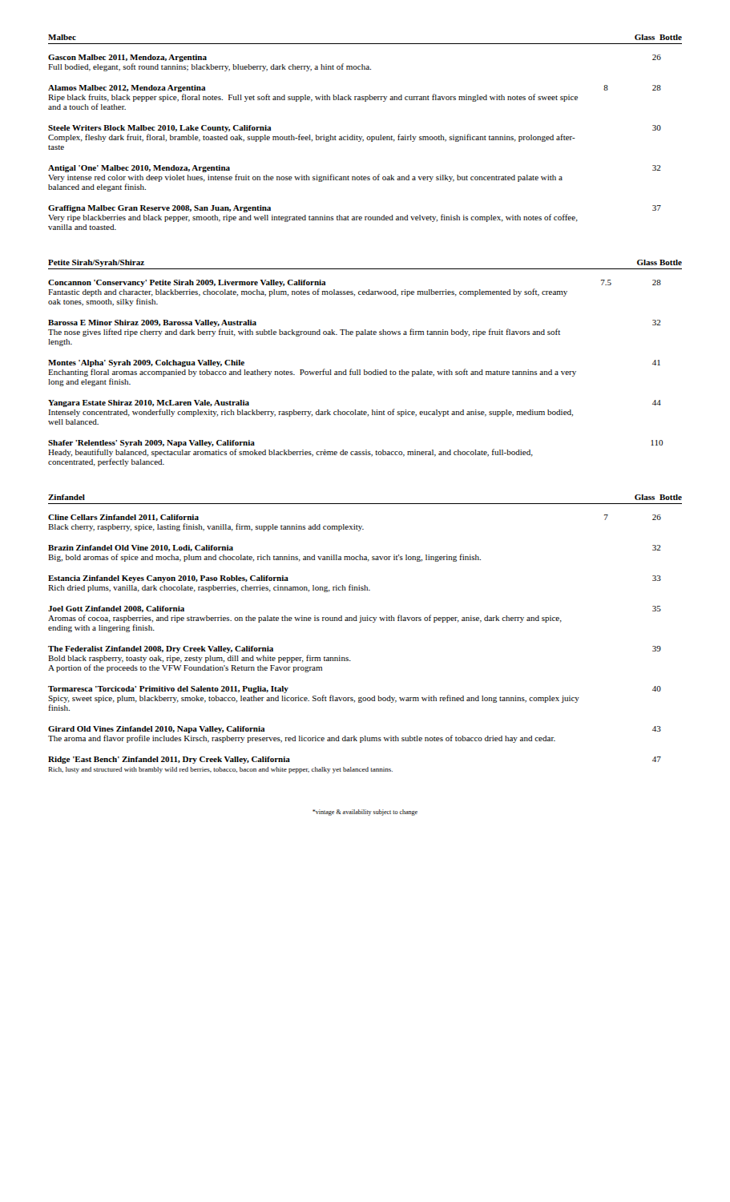Malbec Glass Bottle
| Gascon Malbec 2011, Mendoza, Argentina Full bodied, elegant, soft round tannins; blackberry, blueberry, dark cherry, a hint of mocha. | | 26 |
| Alamos Malbec 2012, Mendoza Argentina Ripe black fruits, black pepper spice, floral notes. Full yet soft and supple, with black raspberry and currant flavors mingled with notes of sweet spice and a touch of leather. | 8 | 28 |
| Steele Writers Block Malbec 2010, Lake County, California Complex, fleshy dark fruit, floral, bramble, toasted oak, supple mouth-feel, bright acidity, opulent, fairly smooth, significant tannins, prolonged after-taste | | 30 |
| Antigal 'One' Malbec 2010, Mendoza, Argentina Very intense red color with deep violet hues, intense fruit on the nose with significant notes of oak and a very silky, but concentrated palate with a balanced and elegant finish. | | 32 |
| Graffigna Malbec Gran Reserve 2008, San Juan, Argentina Very ripe blackberries and black pepper, smooth, ripe and well integrated tannins that are rounded and velvety, finish is complex, with notes of coffee, vanilla and toasted. | | 37 |
Petite Sirah/Syrah/Shiraz Glass Bottle
| Concannon 'Conservancy' Petite Sirah 2009, Livermore Valley, California Fantastic depth and character, blackberries, chocolate, mocha, plum, notes of molasses, cedarwood, ripe mulberries, complemented by soft, creamy oak tones, smooth, silky finish. | 7.5 | 28 |
| Barossa E Minor Shiraz 2009, Barossa Valley, Australia The nose gives lifted ripe cherry and dark berry fruit, with subtle background oak. The palate shows a firm tannin body, ripe fruit flavors and soft length. | | 32 |
| Montes 'Alpha' Syrah 2009, Colchagua Valley, Chile Enchanting floral aromas accompanied by tobacco and leathery notes. Powerful and full bodied to the palate, with soft and mature tannins and a very long and elegant finish. | | 41 |
| Yangara Estate Shiraz 2010, McLaren Vale, Australia Intensely concentrated, wonderfully complexity, rich blackberry, raspberry, dark chocolate, hint of spice, eucalypt and anise, supple, medium bodied, well balanced. | | 44 |
| Shafer 'Relentless' Syrah 2009, Napa Valley, California Heady, beautifully balanced, spectacular aromatics of smoked blackberries, crème de cassis, tobacco, mineral, and chocolate, full-bodied, concentrated, perfectly balanced. | | 110 |
Zinfandel Glass Bottle
| Cline Cellars Zinfandel 2011, California Black cherry, raspberry, spice, lasting finish, vanilla, firm, supple tannins add complexity. | 7 | 26 |
| Brazin Zinfandel Old Vine 2010, Lodi, California Big, bold aromas of spice and mocha, plum and chocolate, rich tannins, and vanilla mocha, savor it's long, lingering finish. | | 32 |
| Estancia Zinfandel Keyes Canyon 2010, Paso Robles, California Rich dried plums, vanilla, dark chocolate, raspberries, cherries, cinnamon, long, rich finish. | | 33 |
| Joel Gott Zinfandel 2008, California Aromas of cocoa, raspberries, and ripe strawberries. on the palate the wine is round and juicy with flavors of pepper, anise, dark cherry and spice, ending with a lingering finish. | | 35 |
| The Federalist Zinfandel 2008, Dry Creek Valley, California Bold black raspberry, toasty oak, ripe, zesty plum, dill and white pepper, firm tannins. A portion of the proceeds to the VFW Foundation's Return the Favor program | | 39 |
| Tormaresca 'Torcicoda' Primitivo del Salento 2011, Puglia, Italy Spicy, sweet spice, plum, blackberry, smoke, tobacco, leather and licorice. Soft flavors, good body, warm with refined and long tannins, complex juicy finish. | | 40 |
| Girard Old Vines Zinfandel 2010, Napa Valley, California The aroma and flavor profile includes Kirsch, raspberry preserves, red licorice and dark plums with subtle notes of tobacco dried hay and cedar. | | 43 |
| Ridge 'East Bench' Zinfandel 2011, Dry Creek Valley, California Rich, lusty and structured with brambly wild red berries, tobacco, bacon and white pepper, chalky yet balanced tannins. | | 47 |
*vintage & availability subject to change